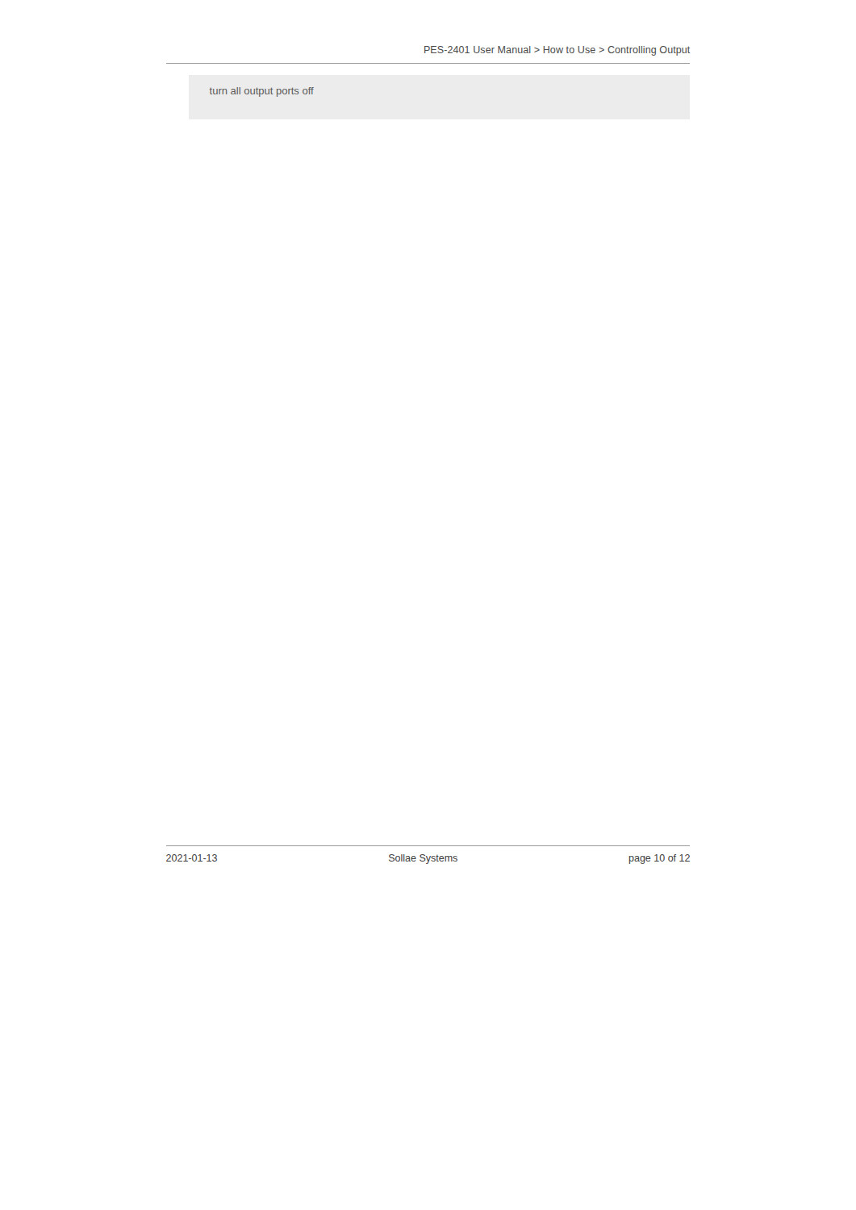PES-2401 User Manual > How to Use > Controlling Output
turn all output ports off
2021-01-13
Sollae Systems
page 10 of 12